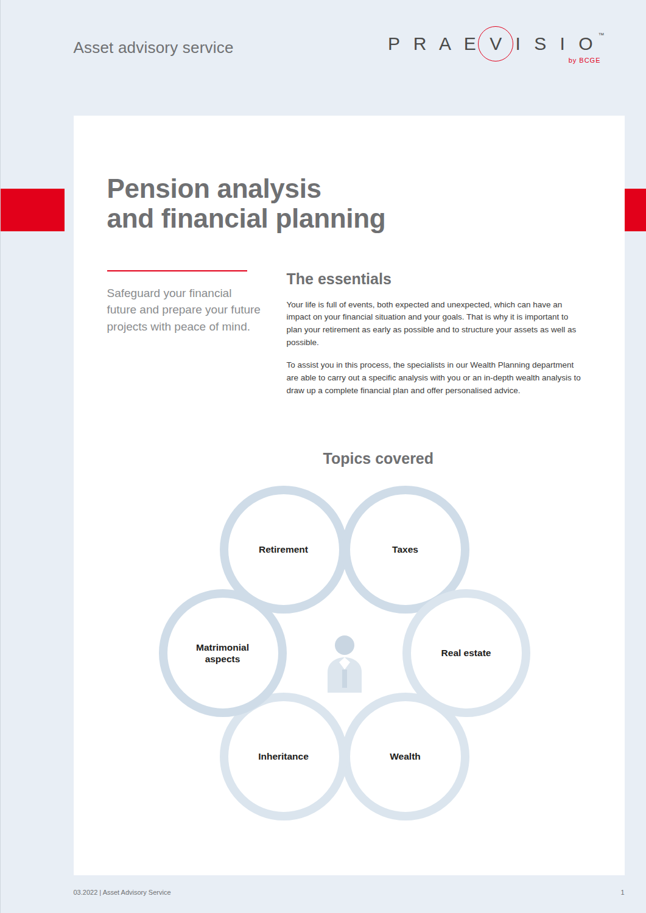Asset advisory service
P R A E V I S I O™
by BCGE
Pension analysis
and financial planning
Safeguard your financial future and prepare your future projects with peace of mind.
The essentials
Your life is full of events, both expected and unexpected, which can have an impact on your financial situation and your goals. That is why it is important to plan your retirement as early as possible and to structure your assets as well as possible.
To assist you in this process, the specialists in our Wealth Planning department are able to carry out a specific analysis with you or an in-depth wealth analysis to draw up a complete financial plan and offer personalised advice.
Topics covered
Retirement
Taxes
Real estate
Wealth
Inheritance
Matrimonial
aspects
03.2022 | Asset Advisory Service 1